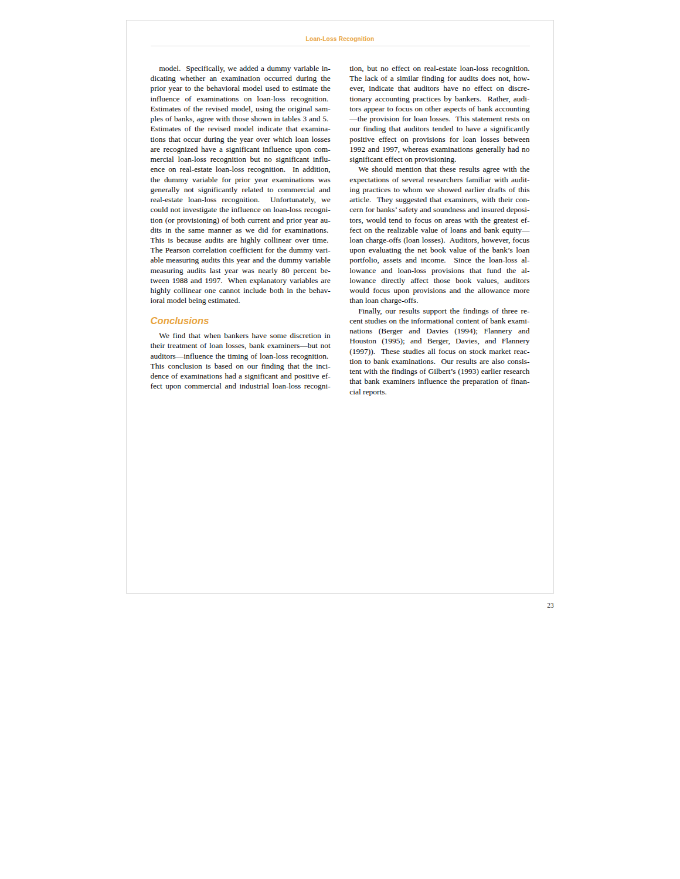Loan-Loss Recognition
model. Specifically, we added a dummy variable indicating whether an examination occurred during the prior year to the behavioral model used to estimate the influence of examinations on loan-loss recognition. Estimates of the revised model, using the original samples of banks, agree with those shown in tables 3 and 5. Estimates of the revised model indicate that examinations that occur during the year over which loan losses are recognized have a significant influence upon commercial loan-loss recognition but no significant influence on real-estate loan-loss recognition. In addition, the dummy variable for prior year examinations was generally not significantly related to commercial and real-estate loan-loss recognition. Unfortunately, we could not investigate the influence on loan-loss recognition (or provisioning) of both current and prior year audits in the same manner as we did for examinations. This is because audits are highly collinear over time. The Pearson correlation coefficient for the dummy variable measuring audits this year and the dummy variable measuring audits last year was nearly 80 percent between 1988 and 1997. When explanatory variables are highly collinear one cannot include both in the behavioral model being estimated.
Conclusions
We find that when bankers have some discretion in their treatment of loan losses, bank examiners—but not auditors—influence the timing of loan-loss recognition. This conclusion is based on our finding that the incidence of examinations had a significant and positive effect upon commercial and industrial loan-loss recognition, but no effect on real-estate loan-loss recognition. The lack of a similar finding for audits does not, however, indicate that auditors have no effect on discretionary accounting practices by bankers. Rather, auditors appear to focus on other aspects of bank accounting—the provision for loan losses. This statement rests on our finding that auditors tended to have a significantly positive effect on provisions for loan losses between 1992 and 1997, whereas examinations generally had no significant effect on provisioning.
We should mention that these results agree with the expectations of several researchers familiar with auditing practices to whom we showed earlier drafts of this article. They suggested that examiners, with their concern for banks’ safety and soundness and insured depositors, would tend to focus on areas with the greatest effect on the realizable value of loans and bank equity—loan charge-offs (loan losses). Auditors, however, focus upon evaluating the net book value of the bank’s loan portfolio, assets and income. Since the loan-loss allowance and loan-loss provisions that fund the allowance directly affect those book values, auditors would focus upon provisions and the allowance more than loan charge-offs.
Finally, our results support the findings of three recent studies on the informational content of bank examinations (Berger and Davies (1994); Flannery and Houston (1995); and Berger, Davies, and Flannery (1997)). These studies all focus on stock market reaction to bank examinations. Our results are also consistent with the findings of Gilbert’s (1993) earlier research that bank examiners influence the preparation of financial reports.
23